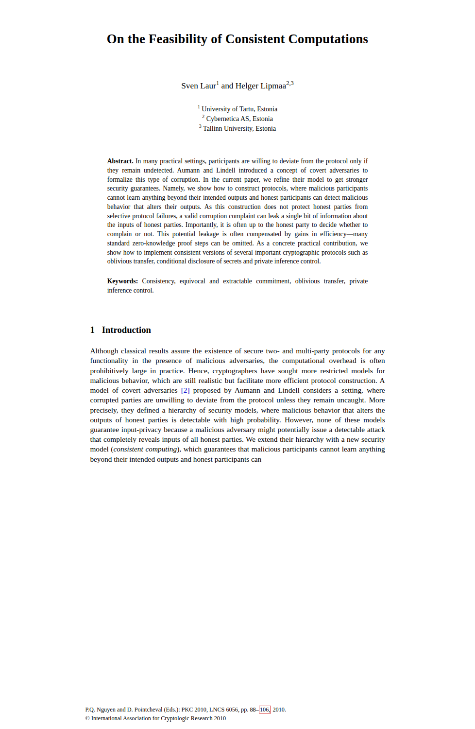On the Feasibility of Consistent Computations
Sven Laur1 and Helger Lipmaa2,3
1 University of Tartu, Estonia 2 Cybernetica AS, Estonia 3 Tallinn University, Estonia
Abstract. In many practical settings, participants are willing to deviate from the protocol only if they remain undetected. Aumann and Lindell introduced a concept of covert adversaries to formalize this type of corruption. In the current paper, we refine their model to get stronger security guarantees. Namely, we show how to construct protocols, where malicious participants cannot learn anything beyond their intended outputs and honest participants can detect malicious behavior that alters their outputs. As this construction does not protect honest parties from selective protocol failures, a valid corruption complaint can leak a single bit of information about the inputs of honest parties. Importantly, it is often up to the honest party to decide whether to complain or not. This potential leakage is often compensated by gains in efficiency—many standard zero-knowledge proof steps can be omitted. As a concrete practical contribution, we show how to implement consistent versions of several important cryptographic protocols such as oblivious transfer, conditional disclosure of secrets and private inference control.
Keywords: Consistency, equivocal and extractable commitment, oblivious transfer, private inference control.
1 Introduction
Although classical results assure the existence of secure two- and multi-party protocols for any functionality in the presence of malicious adversaries, the computational overhead is often prohibitively large in practice. Hence, cryptographers have sought more restricted models for malicious behavior, which are still realistic but facilitate more efficient protocol construction. A model of covert adversaries [2] proposed by Aumann and Lindell considers a setting, where corrupted parties are unwilling to deviate from the protocol unless they remain uncaught. More precisely, they defined a hierarchy of security models, where malicious behavior that alters the outputs of honest parties is detectable with high probability. However, none of these models guarantee input-privacy because a malicious adversary might potentially issue a detectable attack that completely reveals inputs of all honest parties. We extend their hierarchy with a new security model (consistent computing), which guarantees that malicious participants cannot learn anything beyond their intended outputs and honest participants can
P.Q. Nguyen and D. Pointcheval (Eds.): PKC 2010, LNCS 6056, pp. 88–106, 2010.
© International Association for Cryptologic Research 2010